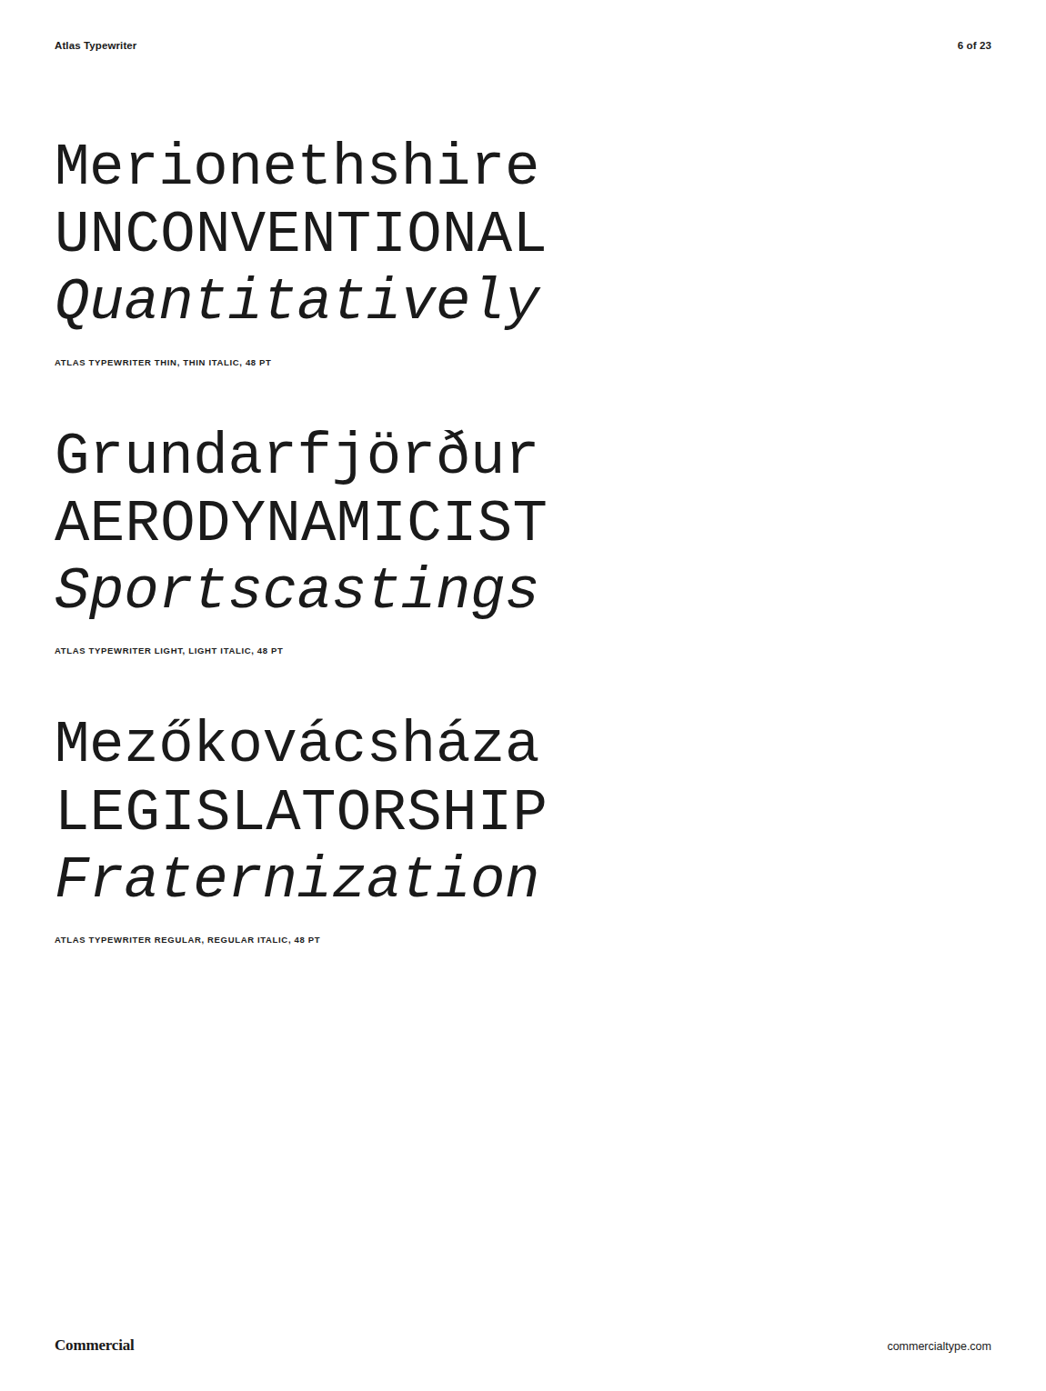Atlas Typewriter 6 of 23
Merionethshire
UNCONVENTIONAL
Quantitatively
ATLAS TYPEWRITER THIN, THIN ITALIC, 48 PT
Grundarfjörður
AERODYNAMICIST
Sportscastings
ATLAS TYPEWRITER LIGHT, LIGHT ITALIC, 48 PT
Mezőkovácsháza
LEGISLATORSHIP
Fraternization
ATLAS TYPEWRITER REGULAR, REGULAR ITALIC, 48 PT
Commercial commercialtype.com